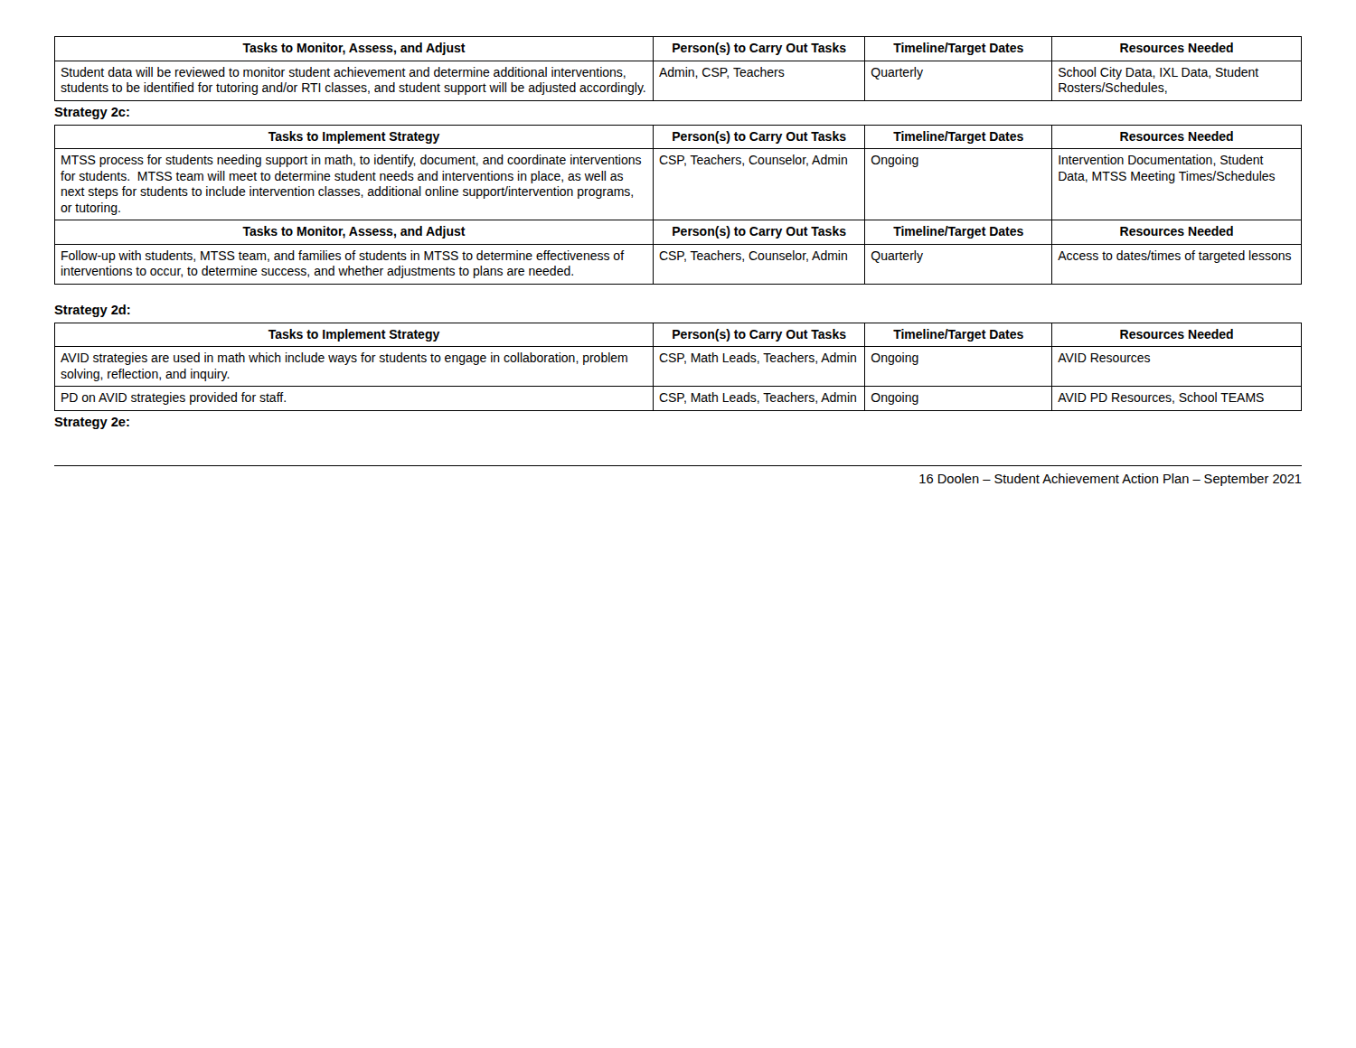| Tasks to Monitor, Assess, and Adjust | Person(s) to Carry Out Tasks | Timeline/Target Dates | Resources Needed |
| --- | --- | --- | --- |
| Student data will be reviewed to monitor student achievement and determine additional interventions, students to be identified for tutoring and/or RTI classes, and student support will be adjusted accordingly. | Admin, CSP, Teachers | Quarterly | School City Data, IXL Data, Student Rosters/Schedules, |
Strategy 2c:
| Tasks to Implement Strategy | Person(s) to Carry Out Tasks | Timeline/Target Dates | Resources Needed |
| --- | --- | --- | --- |
| MTSS process for students needing support in math, to identify, document, and coordinate interventions for students. MTSS team will meet to determine student needs and interventions in place, as well as next steps for students to include intervention classes, additional online support/intervention programs, or tutoring. | CSP, Teachers, Counselor, Admin | Ongoing | Intervention Documentation, Student Data, MTSS Meeting Times/Schedules |
| Tasks to Monitor, Assess, and Adjust | Person(s) to Carry Out Tasks | Timeline/Target Dates | Resources Needed |
| Follow-up with students, MTSS team, and families of students in MTSS to determine effectiveness of interventions to occur, to determine success, and whether adjustments to plans are needed. | CSP, Teachers, Counselor, Admin | Quarterly | Access to dates/times of targeted lessons |
Strategy 2d:
| Tasks to Implement Strategy | Person(s) to Carry Out Tasks | Timeline/Target Dates | Resources Needed |
| --- | --- | --- | --- |
| AVID strategies are used in math which include ways for students to engage in collaboration, problem solving, reflection, and inquiry. | CSP, Math Leads, Teachers, Admin | Ongoing | AVID Resources |
| PD on AVID strategies provided for staff. | CSP, Math Leads, Teachers, Admin | Ongoing | AVID PD Resources, School TEAMS |
Strategy 2e:
16 Doolen – Student Achievement Action Plan – September 2021